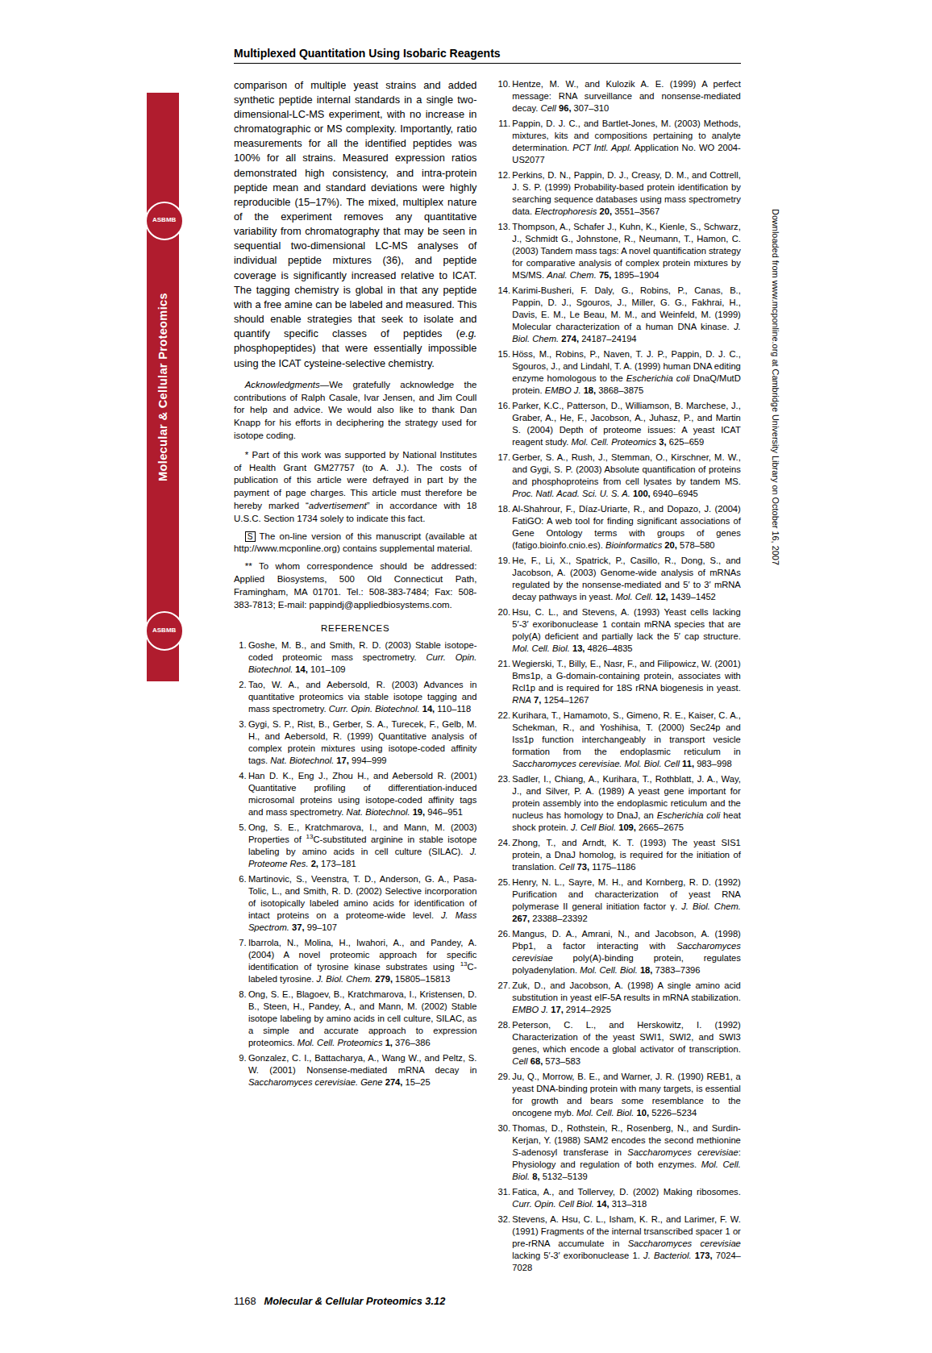Molecular & Cellular Proteomics
ASBMB
ASBMB
Downloaded from www.mcponline.org at Cambridge University Library on October 16, 2007
Multiplexed Quantitation Using Isobaric Reagents
comparison of multiple yeast strains and added synthetic peptide internal standards in a single two-dimensional-LC-MS experiment, with no increase in chromatographic or MS complexity. Importantly, ratio measurements for all the identified peptides was 100% for all strains. Measured expression ratios demonstrated high consistency, and intra-protein peptide mean and standard deviations were highly reproducible (15–17%). The mixed, multiplex nature of the experiment removes any quantitative variability from chromatography that may be seen in sequential two-dimensional LC-MS analyses of individual peptide mixtures (36), and peptide coverage is significantly increased relative to ICAT. The tagging chemistry is global in that any peptide with a free amine can be labeled and measured. This should enable strategies that seek to isolate and quantify specific classes of peptides (e.g. phosphopeptides) that were essentially impossible using the ICAT cysteine-selective chemistry.
Acknowledgments—We gratefully acknowledge the contributions of Ralph Casale, Ivar Jensen, and Jim Coull for help and advice. We would also like to thank Dan Knapp for his efforts in deciphering the strategy used for isotope coding.
* Part of this work was supported by National Institutes of Health Grant GM27757 (to A. J.). The costs of publication of this article were defrayed in part by the payment of page charges. This article must therefore be hereby marked “advertisement” in accordance with 18 U.S.C. Section 1734 solely to indicate this fact.
S The on-line version of this manuscript (available at http://www.mcponline.org) contains supplemental material.
** To whom correspondence should be addressed: Applied Biosystems, 500 Old Connecticut Path, Framingham, MA 01701. Tel.: 508-383-7484; Fax: 508-383-7813; E-mail: pappindj@appliedbiosystems.com.
REFERENCES
Goshe, M. B., and Smith, R. D. (2003) Stable isotope-coded proteomic mass spectrometry. Curr. Opin. Biotechnol. 14, 101–109
Tao, W. A., and Aebersold, R. (2003) Advances in quantitative proteomics via stable isotope tagging and mass spectrometry. Curr. Opin. Biotechnol. 14, 110–118
Gygi, S. P., Rist, B., Gerber, S. A., Turecek, F., Gelb, M. H., and Aebersold, R. (1999) Quantitative analysis of complex protein mixtures using isotope-coded affinity tags. Nat. Biotechnol. 17, 994–999
Han D. K., Eng J., Zhou H., and Aebersold R. (2001) Quantitative profiling of differentiation-induced microsomal proteins using isotope-coded affinity tags and mass spectrometry. Nat. Biotechnol. 19, 946–951
Ong, S. E., Kratchmarova, I., and Mann, M. (2003) Properties of 13C-substituted arginine in stable isotope labeling by amino acids in cell culture (SILAC). J. Proteome Res. 2, 173–181
Martinovic, S., Veenstra, T. D., Anderson, G. A., Pasa-Tolic, L., and Smith, R. D. (2002) Selective incorporation of isotopically labeled amino acids for identification of intact proteins on a proteome-wide level. J. Mass Spectrom. 37, 99–107
Ibarrola, N., Molina, H., Iwahori, A., and Pandey, A. (2004) A novel proteomic approach for specific identification of tyrosine kinase substrates using 13C-labeled tyrosine. J. Biol. Chem. 279, 15805–15813
Ong, S. E., Blagoev, B., Kratchmarova, I., Kristensen, D. B., Steen, H., Pandey, A., and Mann, M. (2002) Stable isotope labeling by amino acids in cell culture, SILAC, as a simple and accurate approach to expression proteomics. Mol. Cell. Proteomics 1, 376–386
Gonzalez, C. I., Battacharya, A., Wang W., and Peltz, S. W. (2001) Nonsense-mediated mRNA decay in Saccharomyces cerevisiae. Gene 274, 15–25
Hentze, M. W., and Kulozik A. E. (1999) A perfect message: RNA surveillance and nonsense-mediated decay. Cell 96, 307–310
Pappin, D. J. C., and Bartlet-Jones, M. (2003) Methods, mixtures, kits and compositions pertaining to analyte determination. PCT Intl. Appl. Application No. WO 2004-US2077
Perkins, D. N., Pappin, D. J., Creasy, D. M., and Cottrell, J. S. P. (1999) Probability-based protein identification by searching sequence databases using mass spectrometry data. Electrophoresis 20, 3551–3567
Thompson, A., Schafer J., Kuhn, K., Kienle, S., Schwarz, J., Schmidt G., Johnstone, R., Neumann, T., Hamon, C. (2003) Tandem mass tags: A novel quantification strategy for comparative analysis of complex protein mixtures by MS/MS. Anal. Chem. 75, 1895–1904
Karimi-Busheri, F. Daly, G., Robins, P., Canas, B., Pappin, D. J., Sgouros, J., Miller, G. G., Fakhrai, H., Davis, E. M., Le Beau, M. M., and Weinfeld, M. (1999) Molecular characterization of a human DNA kinase. J. Biol. Chem. 274, 24187–24194
Höss, M., Robins, P., Naven, T. J. P., Pappin, D. J. C., Sgouros, J., and Lindahl, T. A. (1999) human DNA editing enzyme homologous to the Escherichia coli DnaQ/MutD protein. EMBO J. 18, 3868–3875
Parker, K.C., Patterson, D., Williamson, B. Marchese, J., Graber, A., He, F., Jacobson, A., Juhasz, P., and Martin S. (2004) Depth of proteome issues: A yeast ICAT reagent study. Mol. Cell. Proteomics 3, 625–659
Gerber, S. A., Rush, J., Stemman, O., Kirschner, M. W., and Gygi, S. P. (2003) Absolute quantification of proteins and phosphoproteins from cell lysates by tandem MS. Proc. Natl. Acad. Sci. U. S. A. 100, 6940–6945
Al-Shahrour, F., Díaz-Uriarte, R., and Dopazo, J. (2004) FatiGO: A web tool for finding significant associations of Gene Ontology terms with groups of genes (fatigo.bioinfo.cnio.es). Bioinformatics 20, 578–580
He, F., Li, X., Spatrick, P., Casillo, R., Dong, S., and Jacobson, A. (2003) Genome-wide analysis of mRNAs regulated by the nonsense-mediated and 5′ to 3′ mRNA decay pathways in yeast. Mol. Cell. 12, 1439–1452
Hsu, C. L., and Stevens, A. (1993) Yeast cells lacking 5′-3′ exoribonuclease 1 contain mRNA species that are poly(A) deficient and partially lack the 5′ cap structure. Mol. Cell. Biol. 13, 4826–4835
Wegierski, T., Billy, E., Nasr, F., and Filipowicz, W. (2001) Bms1p, a G-domain-containing protein, associates with Rcl1p and is required for 18S rRNA biogenesis in yeast. RNA 7, 1254–1267
Kurihara, T., Hamamoto, S., Gimeno, R. E., Kaiser, C. A., Schekman, R., and Yoshihisa, T. (2000) Sec24p and Iss1p function interchangeably in transport vesicle formation from the endoplasmic reticulum in Saccharomyces cerevisiae. Mol. Biol. Cell 11, 983–998
Sadler, I., Chiang, A., Kurihara, T., Rothblatt, J. A., Way, J., and Silver, P. A. (1989) A yeast gene important for protein assembly into the endoplasmic reticulum and the nucleus has homology to DnaJ, an Escherichia coli heat shock protein. J. Cell Biol. 109, 2665–2675
Zhong, T., and Arndt, K. T. (1993) The yeast SIS1 protein, a DnaJ homolog, is required for the initiation of translation. Cell 73, 1175–1186
Henry, N. L., Sayre, M. H., and Kornberg, R. D. (1992) Purification and characterization of yeast RNA polymerase II general initiation factor γ. J. Biol. Chem. 267, 23388–23392
Mangus, D. A., Amrani, N., and Jacobson, A. (1998) Pbp1, a factor interacting with Saccharomyces cerevisiae poly(A)-binding protein, regulates polyadenylation. Mol. Cell. Biol. 18, 7383–7396
Zuk, D., and Jacobson, A. (1998) A single amino acid substitution in yeast eIF-5A results in mRNA stabilization. EMBO J. 17, 2914–2925
Peterson, C. L., and Herskowitz, I. (1992) Characterization of the yeast SWI1, SWI2, and SWI3 genes, which encode a global activator of transcription. Cell 68, 573–583
Ju, Q., Morrow, B. E., and Warner, J. R. (1990) REB1, a yeast DNA-binding protein with many targets, is essential for growth and bears some resemblance to the oncogene myb. Mol. Cell. Biol. 10, 5226–5234
Thomas, D., Rothstein, R., Rosenberg, N., and Surdin-Kerjan, Y. (1988) SAM2 encodes the second methionine S-adenosyl transferase in Saccharomyces cerevisiae: Physiology and regulation of both enzymes. Mol. Cell. Biol. 8, 5132–5139
Fatica, A., and Tollervey, D. (2002) Making ribosomes. Curr. Opin. Cell Biol. 14, 313–318
Stevens, A. Hsu, C. L., Isham, K. R., and Larimer, F. W. (1991) Fragments of the internal trsanscribed spacer 1 or pre-rRNA accumulate in Saccharomyces cerevisiae lacking 5′-3′ exoribonuclease 1. J. Bacteriol. 173, 7024–7028
1168 Molecular & Cellular Proteomics 3.12